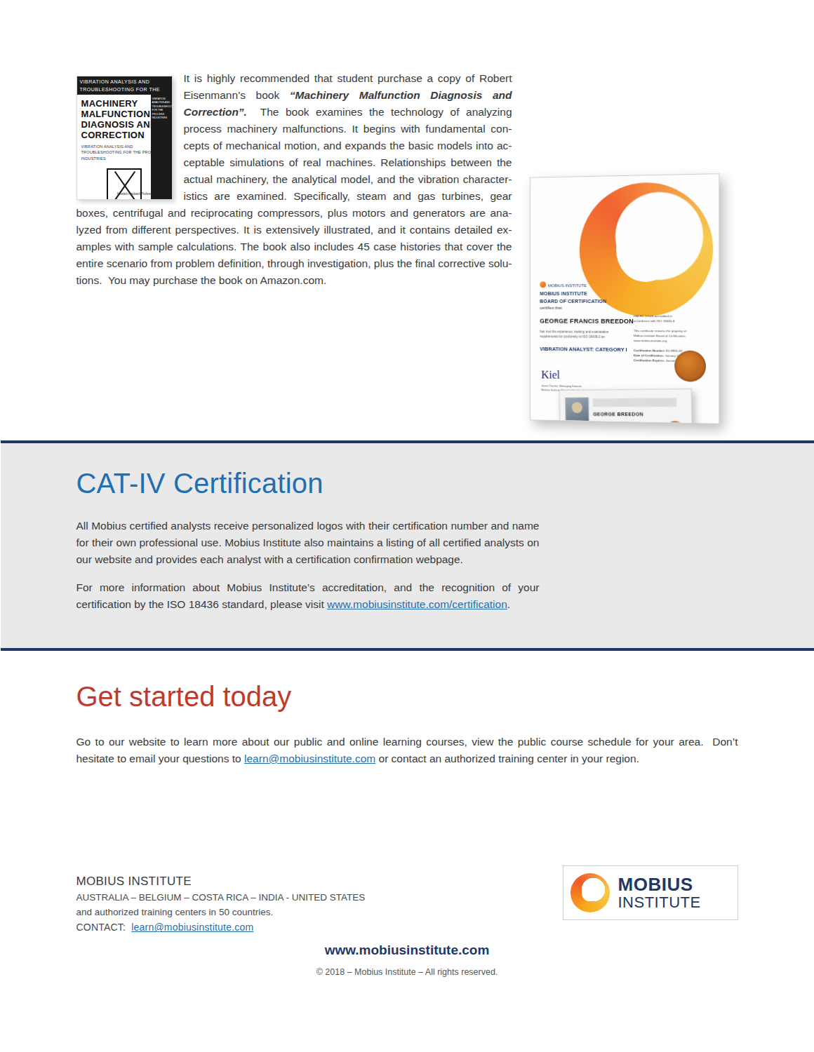MOBIUS INSTITUTE
MOBIUS INSTITUTE
BOARD OF CERTIFICATION
certifies that
GEORGE FRANCIS BREEDON
has met the experience, training and examination
requirements for conformity to ISO 18436-2 as
VIBRATION ANALYST: CATEGORY I
HAVRC 17024 accredited in
accordance with ISO 18436-8
This certificate remains the property of
Mobius Institute Board of Certification.
www.mobiusinstitute.org
Certification Number: 90-9885-08
Date of Certification: January 3rd, 2012
Certification Expires: January 3rd, 2017
Kiel
Jason Tranter, Managing Director
Mobius Institute Board of Certification
GEORGE BREEDON
VIBRATION ANALYSIS AND TROUBLESHOOTING FOR THE PROCESS INDUSTRIES
MACHINERY MALFUNCTION DIAGNOSIS AND CORRECTION
VIBRATION ANALYSIS AND TROUBLESHOOTING FOR THE PROCESS INDUSTRIES
ROBERT C. EISENMANN, SR., P.E.
ROBERT C. EISENMANN, JR.
Hewlett-Packard Professional Books
VIBRATION ANALYSIS AND TROUBLESHOOTING FOR THE PROCESS INDUSTRIES
It is highly recommended that student purchase a copy of Robert Eisenmann’s book “Machinery Malfunction Diagnosis and Correction”. The book examines the technology of analyzing process machinery malfunctions. It begins with fundamental concepts of mechanical motion, and expands the basic models into acceptable simulations of real machines. Relationships between the actual machinery, the analytical model, and the vibration characteristics are examined. Specifically, steam and gas turbines, gear boxes, centrifugal and reciprocating compressors, plus motors and generators are analyzed from different perspectives. It is extensively illustrated, and it contains detailed examples with sample calculations. The book also includes 45 case histories that cover the entire scenario from problem definition, through investigation, plus the final corrective solutions. You may purchase the book on Amazon.com.
CAT-IV Certification
All Mobius certified analysts receive personalized logos with their certification number and name for their own professional use. Mobius Institute also maintains a listing of all certified analysts on our website and provides each analyst with a certification confirmation webpage.
For more information about Mobius Institute’s accreditation, and the recognition of your certification by the ISO 18436 standard, please visit www.mobiusinstitute.com/certification.
Get started today
Go to our website to learn more about our public and online learning courses, view the public course schedule for your area. Don’t hesitate to email your questions to learn@mobiusinstitute.com or contact an authorized training center in your region.
MOBIUS
INSTITUTE
MOBIUS INSTITUTE
AUSTRALIA – BELGIUM – COSTA RICA – INDIA - UNITED STATES
and authorized training centers in 50 countries.
CONTACT: learn@mobiusinstitute.com
www.mobiusinstitute.com
© 2018 – Mobius Institute – All rights reserved.